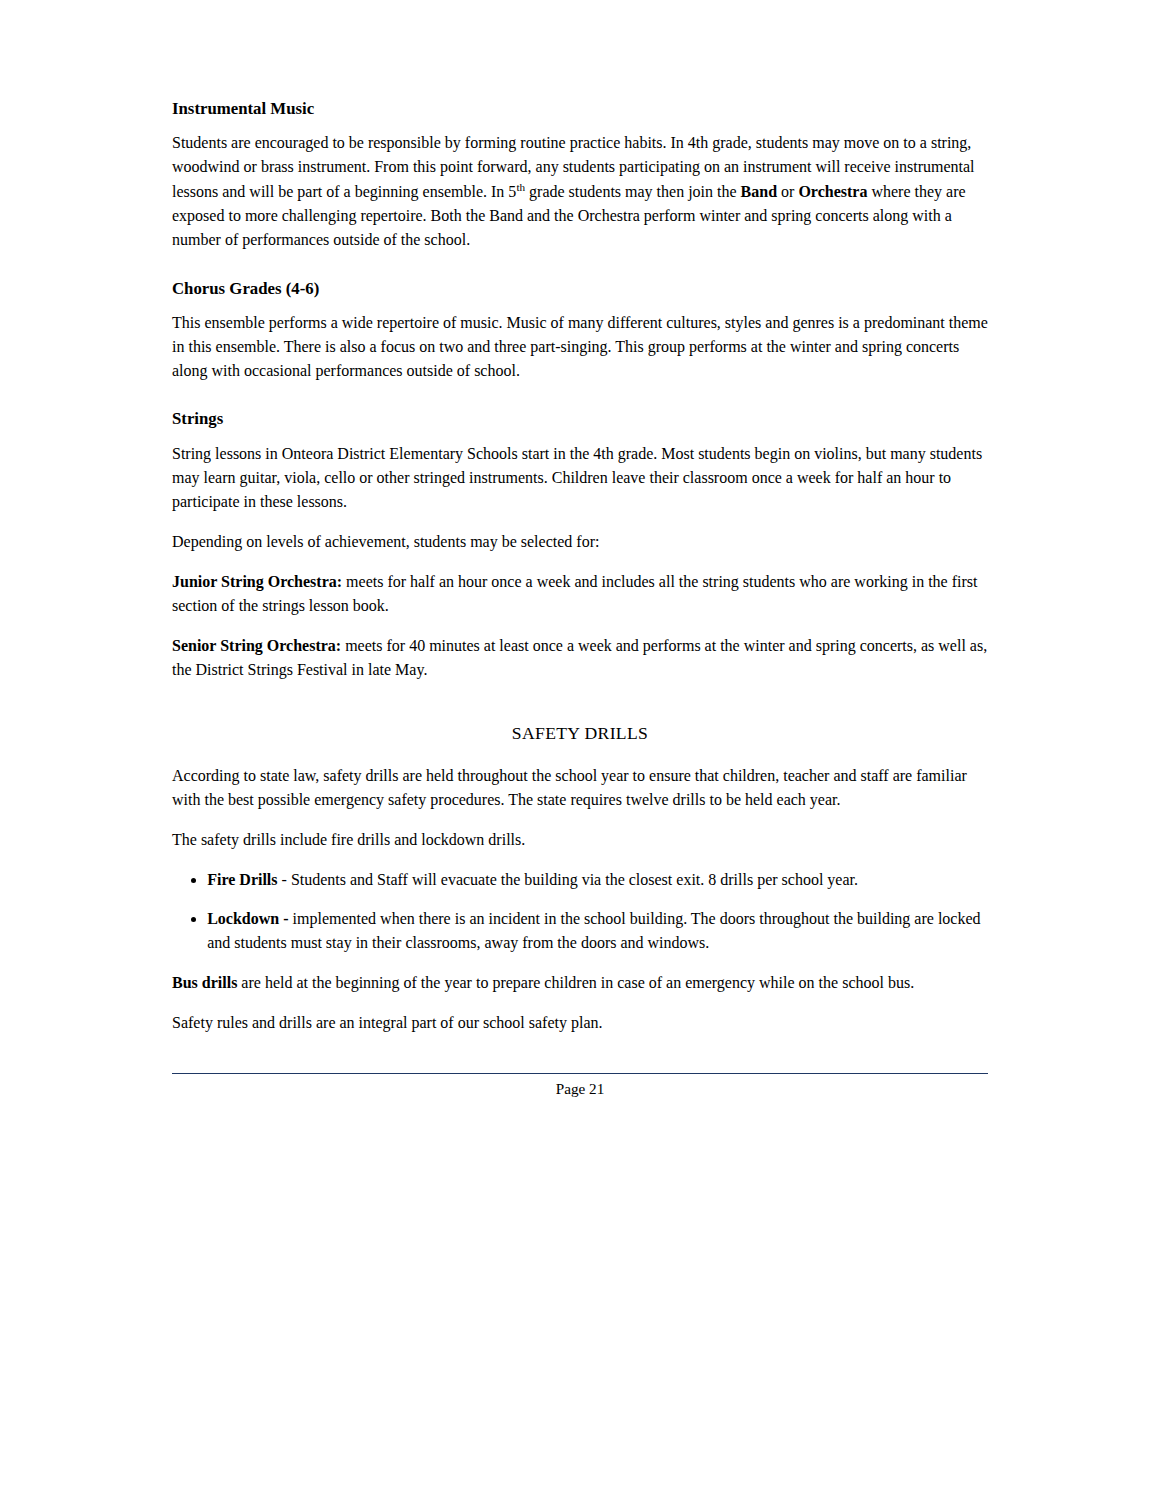Instrumental Music
Students are encouraged to be responsible by forming routine practice habits. In 4th grade, students may move on to a string, woodwind or brass instrument. From this point forward, any students participating on an instrument will receive instrumental lessons and will be part of a beginning ensemble. In 5th grade students may then join the Band or Orchestra where they are exposed to more challenging repertoire. Both the Band and the Orchestra perform winter and spring concerts along with a number of performances outside of the school.
Chorus Grades (4-6)
This ensemble performs a wide repertoire of music. Music of many different cultures, styles and genres is a predominant theme in this ensemble. There is also a focus on two and three part-singing. This group performs at the winter and spring concerts along with occasional performances outside of school.
Strings
String lessons in Onteora District Elementary Schools start in the 4th grade. Most students begin on violins, but many students may learn guitar, viola, cello or other stringed instruments. Children leave their classroom once a week for half an hour to participate in these lessons.
Depending on levels of achievement, students may be selected for:
Junior String Orchestra: meets for half an hour once a week and includes all the string students who are working in the first section of the strings lesson book.
Senior String Orchestra: meets for 40 minutes at least once a week and performs at the winter and spring concerts, as well as, the District Strings Festival in late May.
SAFETY DRILLS
According to state law, safety drills are held throughout the school year to ensure that children, teacher and staff are familiar with the best possible emergency safety procedures. The state requires twelve drills to be held each year.
The safety drills include fire drills and lockdown drills.
Fire Drills - Students and Staff will evacuate the building via the closest exit. 8 drills per school year.
Lockdown - implemented when there is an incident in the school building. The doors throughout the building are locked and students must stay in their classrooms, away from the doors and windows.
Bus drills are held at the beginning of the year to prepare children in case of an emergency while on the school bus.
Safety rules and drills are an integral part of our school safety plan.
Page 21